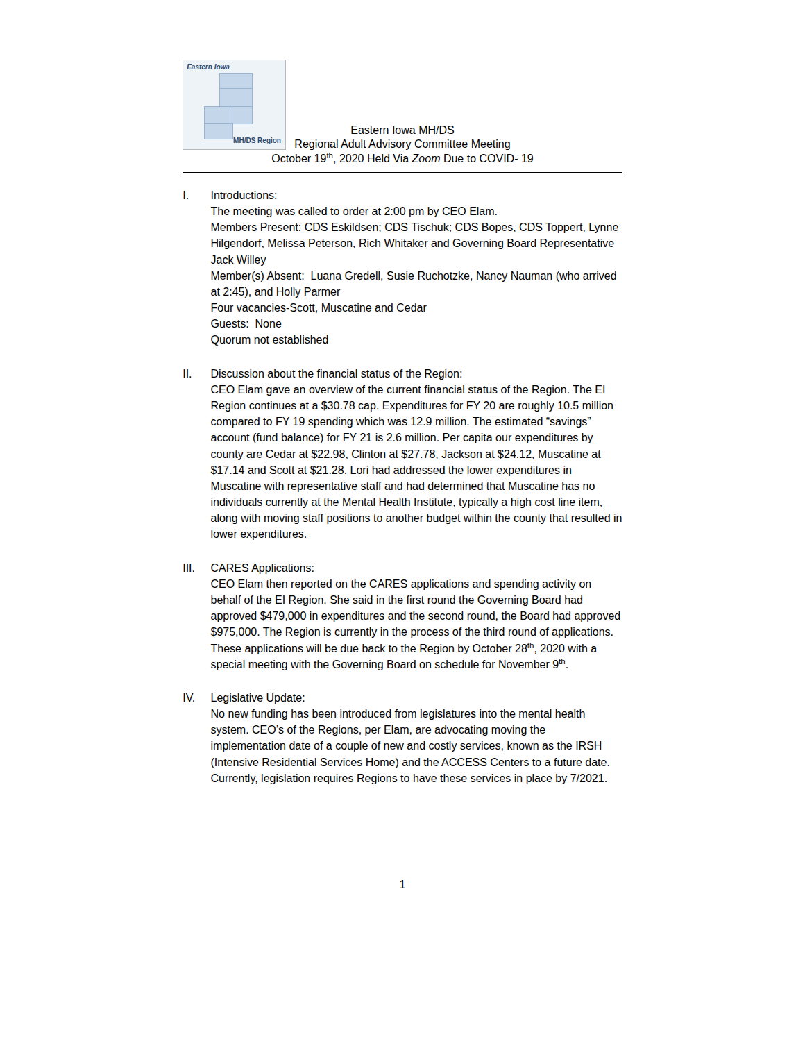Eastern Iowa MH/DS Region
Eastern Iowa MH/DS
Regional Adult Advisory Committee Meeting
October 19th, 2020 Held Via Zoom Due to COVID- 19
Introductions:
The meeting was called to order at 2:00 pm by CEO Elam.
Members Present: CDS Eskildsen; CDS Tischuk; CDS Bopes, CDS Toppert, Lynne Hilgendorf, Melissa Peterson, Rich Whitaker and Governing Board Representative Jack Willey
Member(s) Absent: Luana Gredell, Susie Ruchotzke, Nancy Nauman (who arrived at 2:45), and Holly Parmer
Four vacancies-Scott, Muscatine and Cedar
Guests: None
Quorum not established
Discussion about the financial status of the Region:
CEO Elam gave an overview of the current financial status of the Region. The EI Region continues at a $30.78 cap. Expenditures for FY 20 are roughly 10.5 million compared to FY 19 spending which was 12.9 million. The estimated “savings” account (fund balance) for FY 21 is 2.6 million. Per capita our expenditures by county are Cedar at $22.98, Clinton at $27.78, Jackson at $24.12, Muscatine at $17.14 and Scott at $21.28. Lori had addressed the lower expenditures in Muscatine with representative staff and had determined that Muscatine has no individuals currently at the Mental Health Institute, typically a high cost line item, along with moving staff positions to another budget within the county that resulted in lower expenditures.
CARES Applications:
CEO Elam then reported on the CARES applications and spending activity on behalf of the EI Region. She said in the first round the Governing Board had approved $479,000 in expenditures and the second round, the Board had approved $975,000. The Region is currently in the process of the third round of applications. These applications will be due back to the Region by October 28th, 2020 with a special meeting with the Governing Board on schedule for November 9th.
Legislative Update:
No new funding has been introduced from legislatures into the mental health system. CEO’s of the Regions, per Elam, are advocating moving the implementation date of a couple of new and costly services, known as the IRSH (Intensive Residential Services Home) and the ACCESS Centers to a future date. Currently, legislation requires Regions to have these services in place by 7/2021.
1